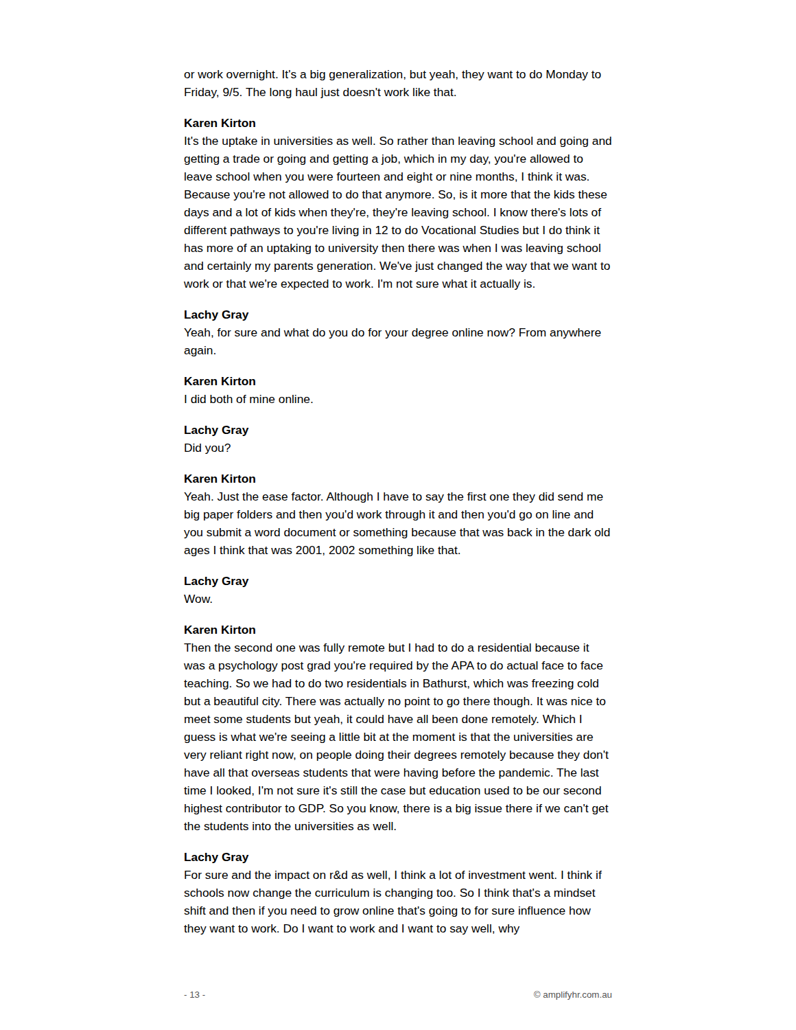or work overnight. It's a big generalization, but yeah, they want to do Monday to Friday, 9/5. The long haul just doesn't work like that.
Karen Kirton
It's the uptake in universities as well. So rather than leaving school and going and getting a trade or going and getting a job, which in my day, you're allowed to leave school when you were fourteen and eight or nine months, I think it was. Because you're not allowed to do that anymore. So, is it more that the kids these days and a lot of kids when they're, they're leaving school. I know there's lots of different pathways to you're living in 12 to do Vocational Studies but I do think it has more of an uptaking to university then there was when I was leaving school and certainly my parents generation. We've just changed the way that we want to work or that we're expected to work. I'm not sure what it actually is.
Lachy Gray
Yeah, for sure and what do you do for your degree online now? From anywhere again.
Karen Kirton
I did both of mine online.
Lachy Gray
Did you?
Karen Kirton
Yeah. Just the ease factor. Although I have to say the first one they did send me big paper folders and then you'd work through it and then you'd go on line and you submit a word document or something because that was back in the dark old ages I think that was 2001, 2002 something like that.
Lachy Gray
Wow.
Karen Kirton
Then the second one was fully remote but I had to do a residential because it was a psychology post grad you're required by the APA to do actual face to face teaching. So we had to do two residentials in Bathurst, which was freezing cold but a beautiful city. There was actually no point to go there though. It was nice to meet some students but yeah, it could have all been done remotely. Which I guess is what we're seeing a little bit at the moment is that the universities are very reliant right now, on people doing their degrees remotely because they don't have all that overseas students that were having before the pandemic. The last time I looked, I'm not sure it's still the case but education used to be our second highest contributor to GDP. So you know, there is a big issue there if we can't get the students into the universities as well.
Lachy Gray
For sure and the impact on r&d as well, I think a lot of investment went. I think if schools now change the curriculum is changing too. So I think that's a mindset shift and then if you need to grow online that's going to for sure influence how they want to work. Do I want to work and I want to say well, why
- 13 - © amplifyhr.com.au